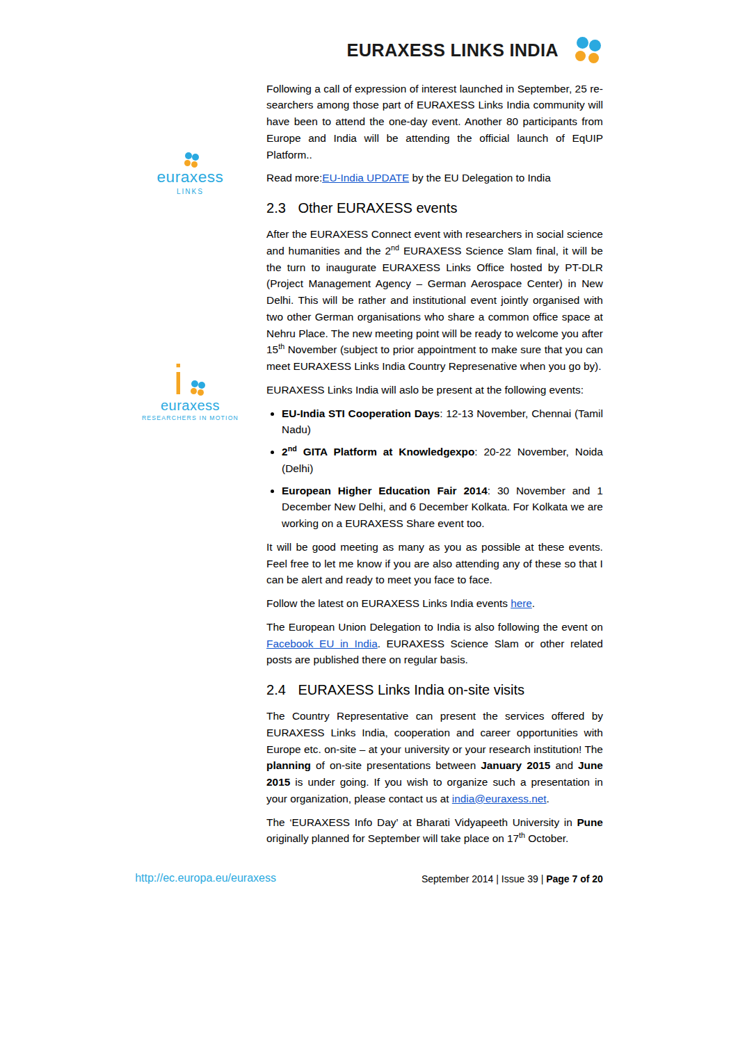EURAXESS LINKS INDIA
euraxess
LINKS
i
euraxess
RESEARCHERS IN MOTION
Following a call of expression of interest launched in September, 25 researchers among those part of EURAXESS Links India community will have been to attend the one-day event. Another 80 participants from Europe and India will be attending the official launch of EqUIP Platform..
Read more:EU-India UPDATE by the EU Delegation to India
2.3 Other EURAXESS events
After the EURAXESS Connect event with researchers in social science and humanities and the 2nd EURAXESS Science Slam final, it will be the turn to inaugurate EURAXESS Links Office hosted by PT-DLR (Project Management Agency – German Aerospace Center) in New Delhi. This will be rather and institutional event jointly organised with two other German organisations who share a common office space at Nehru Place. The new meeting point will be ready to welcome you after 15th November (subject to prior appointment to make sure that you can meet EURAXESS Links India Country Represenative when you go by).
EURAXESS Links India will aslo be present at the following events:
EU-India STI Cooperation Days: 12-13 November, Chennai (Tamil Nadu)
2nd GITA Platform at Knowledgexpo: 20-22 November, Noida (Delhi)
European Higher Education Fair 2014: 30 November and 1 December New Delhi, and 6 December Kolkata. For Kolkata we are working on a EURAXESS Share event too.
It will be good meeting as many as you as possible at these events. Feel free to let me know if you are also attending any of these so that I can be alert and ready to meet you face to face.
Follow the latest on EURAXESS Links India events here.
The European Union Delegation to India is also following the event on Facebook EU in India. EURAXESS Science Slam or other related posts are published there on regular basis.
2.4 EURAXESS Links India on-site visits
The Country Representative can present the services offered by EURAXESS Links India, cooperation and career opportunities with Europe etc. on-site – at your university or your research institution! The planning of on-site presentations between January 2015 and June 2015 is under going. If you wish to organize such a presentation in your organization, please contact us at india@euraxess.net.
The ‘EURAXESS Info Day’ at Bharati Vidyapeeth University in Pune originally planned for September will take place on 17th October.
http://ec.europa.eu/euraxess
September 2014 | Issue 39 | Page 7 of 20